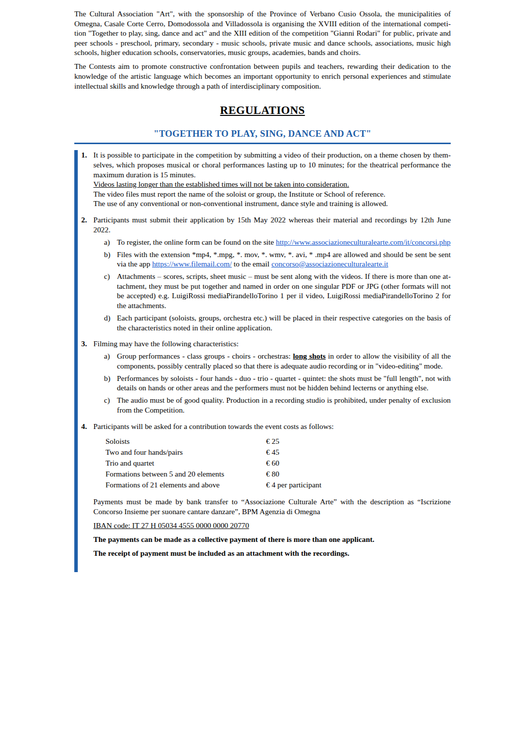The Cultural Association "Art", with the sponsorship of the Province of Verbano Cusio Ossola, the municipalities of Omegna, Casale Corte Cerro, Domodossola and Villadossola is organising the XVIII edition of the international competition "Together to play, sing, dance and act" and the XIII edition of the competition "Gianni Rodari" for public, private and peer schools - preschool, primary, secondary - music schools, private music and dance schools, associations, music high schools, higher education schools, conservatories, music groups, academies, bands and choirs.
The Contests aim to promote constructive confrontation between pupils and teachers, rewarding their dedication to the knowledge of the artistic language which becomes an important opportunity to enrich personal experiences and stimulate intellectual skills and knowledge through a path of interdisciplinary composition.
REGULATIONS
"TOGETHER TO PLAY, SING, DANCE AND ACT"
It is possible to participate in the competition by submitting a video of their production, on a theme chosen by themselves, which proposes musical or choral performances lasting up to 10 minutes; for the theatrical performance the maximum duration is 15 minutes.
Videos lasting longer than the established times will not be taken into consideration.
The video files must report the name of the soloist or group, the Institute or School of reference.
The use of any conventional or non-conventional instrument, dance style and training is allowed.
Participants must submit their application by 15th May 2022 whereas their material and recordings by 12th June 2022.
To register, the online form can be found on the site http://www.associazioneculturalearte.com/it/concorsi.php
Files with the extension *mp4, *.mpg, *. mov, *. wmv, *. avi, * .mp4 are allowed and should be sent be sent via the app https://www.filemail.com/ to the email concorso@associazioneculturalearte.it
Attachments – scores, scripts, sheet music – must be sent along with the videos. If there is more than one attachment, they must be put together and named in order on one singular PDF or JPG (other formats will not be accepted) e.g. LuigiRossi mediaPirandelloTorino 1 per il video, LuigiRossi mediaPirandelloTorino 2 for the attachments.
Each participant (soloists, groups, orchestra etc.) will be placed in their respective categories on the basis of the characteristics noted in their online application.
Filming may have the following characteristics:
Group performances - class groups - choirs - orchestras: long shots in order to allow the visibility of all the components, possibly centrally placed so that there is adequate audio recording or in "video-editing" mode.
Performances by soloists - four hands - duo - trio - quartet - quintet: the shots must be "full length", not with details on hands or other areas and the performers must not be hidden behind lecterns or anything else.
The audio must be of good quality. Production in a recording studio is prohibited, under penalty of exclusion from the Competition.
Participants will be asked for a contribution towards the event costs as follows:
| Soloists | € 25 |
| Two and four hands/pairs | € 45 |
| Trio and quartet | € 60 |
| Formations between 5 and 20 elements | € 80 |
| Formations of 21 elements and above | € 4 per participant |
Payments must be made by bank transfer to “Associazione Culturale Arte” with the description as “Iscrizione Concorso Insieme per suonare cantare danzare”, BPM Agenzia di Omegna
IBAN code: IT 27 H 05034 4555 0000 0000 20770
The payments can be made as a collective payment of there is more than one applicant.
The receipt of payment must be included as an attachment with the recordings.